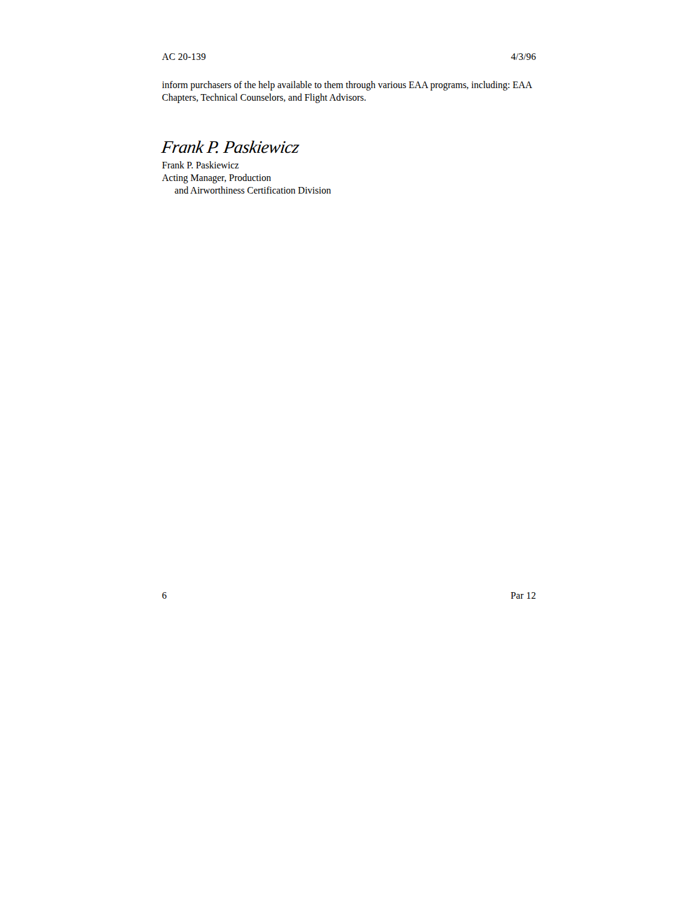AC 20-139 4/3/96
inform purchasers of the help available to them through various EAA programs, including: EAA Chapters, Technical Counselors, and Flight Advisors.
Frank P. Paskiewicz
Frank P. Paskiewicz
Acting Manager, Production
and Airworthiness Certification Division
6 Par 12